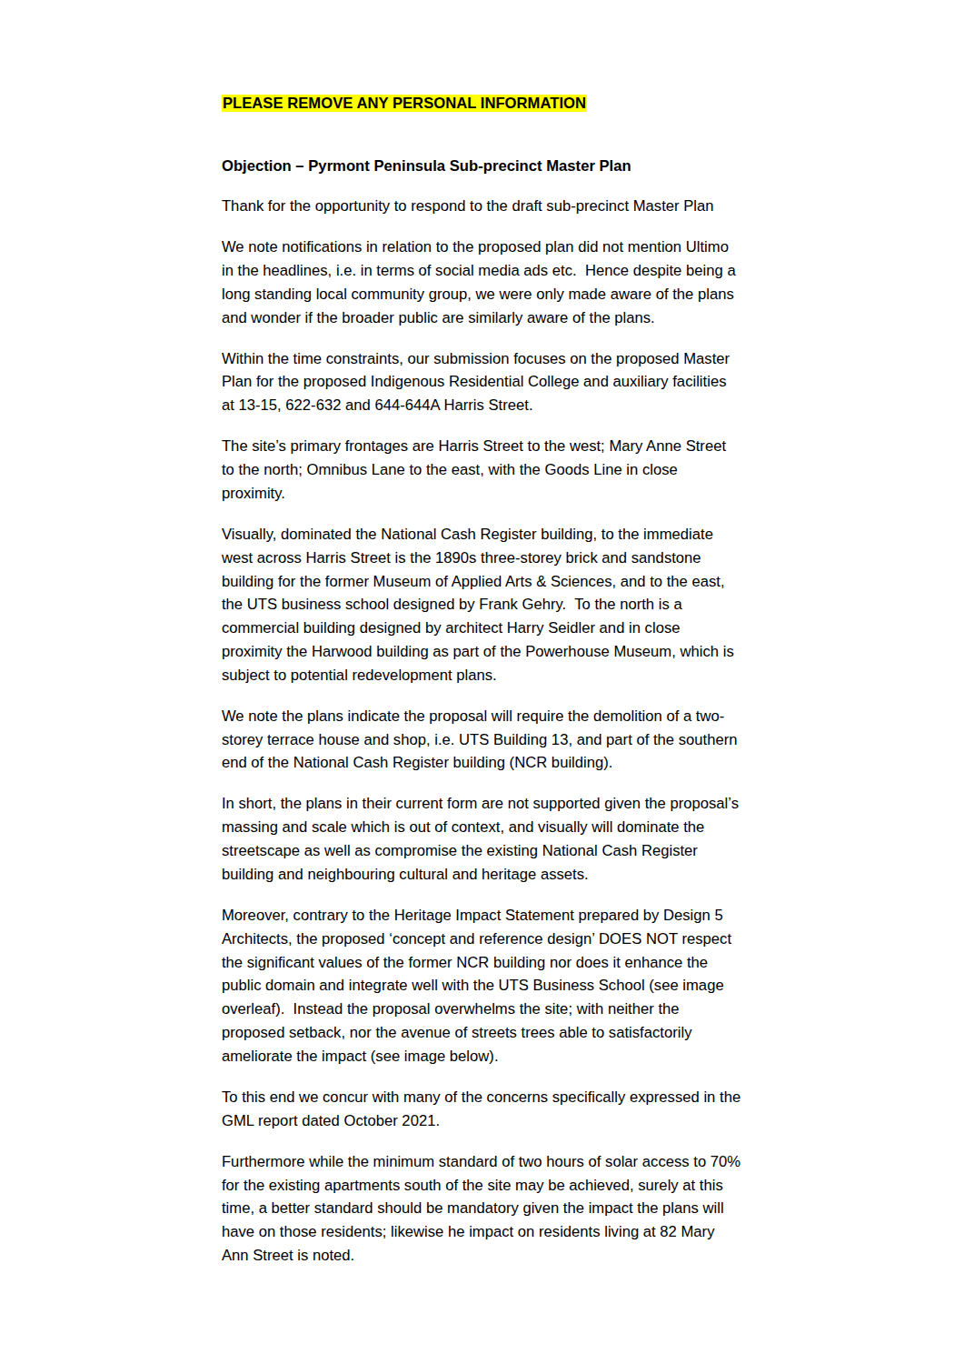PLEASE REMOVE ANY PERSONAL INFORMATION
Objection – Pyrmont Peninsula Sub-precinct Master Plan
Thank for the opportunity to respond to the draft sub-precinct Master Plan
We note notifications in relation to the proposed plan did not mention Ultimo in the headlines, i.e. in terms of social media ads etc. Hence despite being a long standing local community group, we were only made aware of the plans and wonder if the broader public are similarly aware of the plans.
Within the time constraints, our submission focuses on the proposed Master Plan for the proposed Indigenous Residential College and auxiliary facilities at 13-15, 622-632 and 644-644A Harris Street.
The site’s primary frontages are Harris Street to the west; Mary Anne Street to the north; Omnibus Lane to the east, with the Goods Line in close proximity.
Visually, dominated the National Cash Register building, to the immediate west across Harris Street is the 1890s three-storey brick and sandstone building for the former Museum of Applied Arts & Sciences, and to the east, the UTS business school designed by Frank Gehry. To the north is a commercial building designed by architect Harry Seidler and in close proximity the Harwood building as part of the Powerhouse Museum, which is subject to potential redevelopment plans.
We note the plans indicate the proposal will require the demolition of a two-storey terrace house and shop, i.e. UTS Building 13, and part of the southern end of the National Cash Register building (NCR building).
In short, the plans in their current form are not supported given the proposal’s massing and scale which is out of context, and visually will dominate the streetscape as well as compromise the existing National Cash Register building and neighbouring cultural and heritage assets.
Moreover, contrary to the Heritage Impact Statement prepared by Design 5 Architects, the proposed ‘concept and reference design’ DOES NOT respect the significant values of the former NCR building nor does it enhance the public domain and integrate well with the UTS Business School (see image overleaf). Instead the proposal overwhelms the site; with neither the proposed setback, nor the avenue of streets trees able to satisfactorily ameliorate the impact (see image below).
To this end we concur with many of the concerns specifically expressed in the GML report dated October 2021.
Furthermore while the minimum standard of two hours of solar access to 70% for the existing apartments south of the site may be achieved, surely at this time, a better standard should be mandatory given the impact the plans will have on those residents; likewise he impact on residents living at 82 Mary Ann Street is noted.